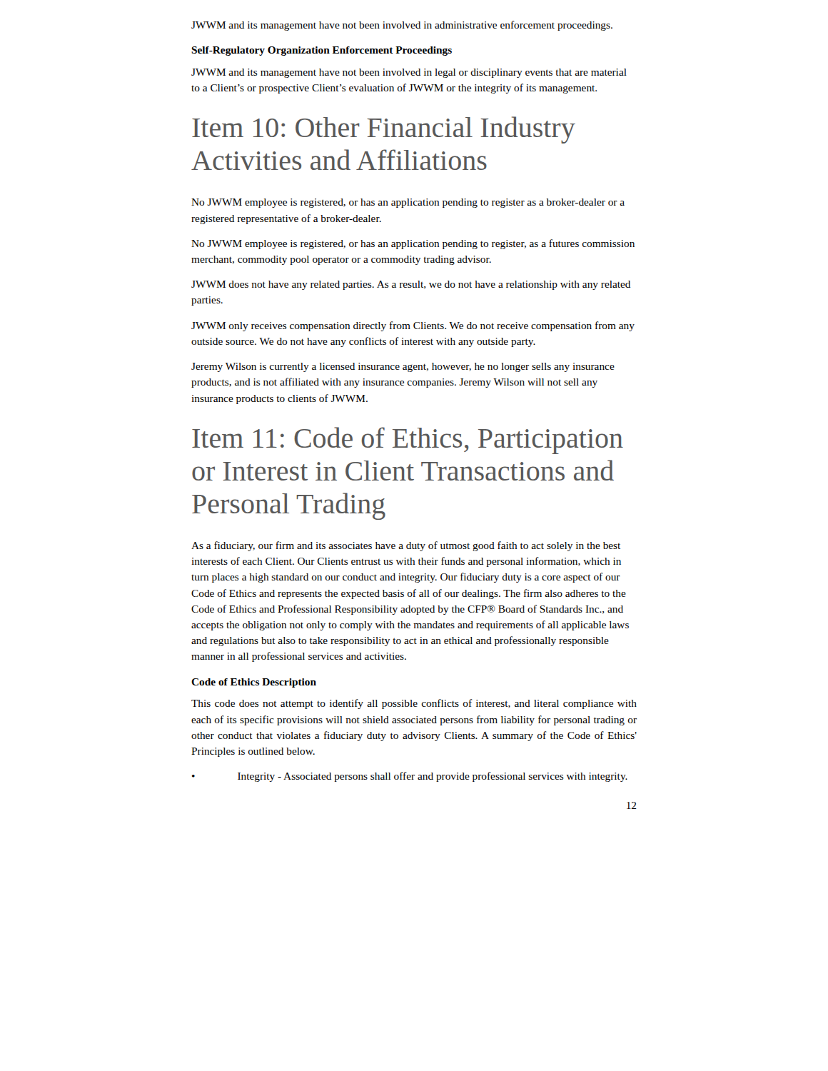JWWM and its management have not been involved in administrative enforcement proceedings.
Self-Regulatory Organization Enforcement Proceedings
JWWM and its management have not been involved in legal or disciplinary events that are material to a Client’s or prospective Client’s evaluation of JWWM or the integrity of its management.
Item 10: Other Financial Industry Activities and Affiliations
No JWWM employee is registered, or has an application pending to register as a broker-dealer or a registered representative of a broker-dealer.
No JWWM employee is registered, or has an application pending to register, as a futures commission merchant, commodity pool operator or a commodity trading advisor.
JWWM does not have any related parties. As a result, we do not have a relationship with any related parties.
JWWM only receives compensation directly from Clients. We do not receive compensation from any outside source. We do not have any conflicts of interest with any outside party.
Jeremy Wilson is currently a licensed insurance agent, however, he no longer sells any insurance products, and is not affiliated with any insurance companies. Jeremy Wilson will not sell any insurance products to clients of JWWM.
Item 11: Code of Ethics, Participation or Interest in Client Transactions and Personal Trading
As a fiduciary, our firm and its associates have a duty of utmost good faith to act solely in the best interests of each Client. Our Clients entrust us with their funds and personal information, which in turn places a high standard on our conduct and integrity. Our fiduciary duty is a core aspect of our Code of Ethics and represents the expected basis of all of our dealings. The firm also adheres to the Code of Ethics and Professional Responsibility adopted by the CFP® Board of Standards Inc., and accepts the obligation not only to comply with the mandates and requirements of all applicable laws and regulations but also to take responsibility to act in an ethical and professionally responsible manner in all professional services and activities.
Code of Ethics Description
This code does not attempt to identify all possible conflicts of interest, and literal compliance with each of its specific provisions will not shield associated persons from liability for personal trading or other conduct that violates a fiduciary duty to advisory Clients. A summary of the Code of Ethics' Principles is outlined below.
•
Integrity - Associated persons shall offer and provide professional services with integrity.
12